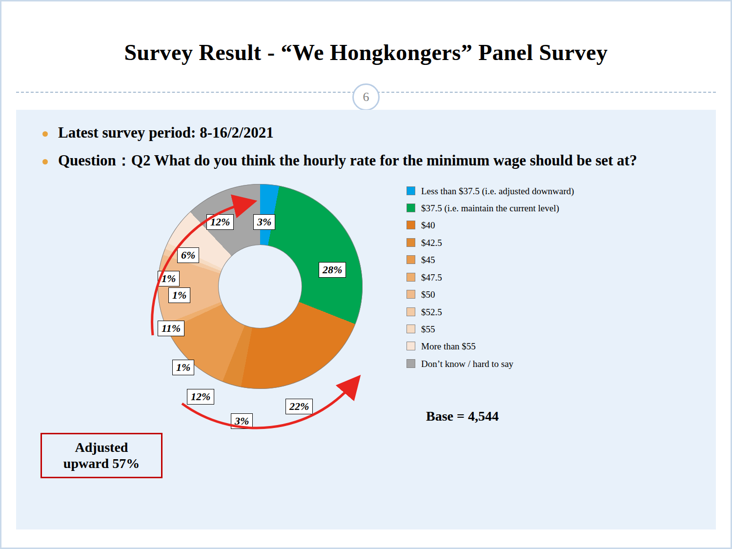Survey Result - “We Hongkongers” Panel Survey
6
Latest survey period: 8-16/2/2021
Question：Q2 What do you think the hourly rate for the minimum wage should be set at?
3%
28%
22%
3%
12%
1%
11%
1%
1%
6%
12%
Less than $37.5 (i.e. adjusted downward)
$37.5 (i.e. maintain the current level)
$40
$42.5
$45
$47.5
$50
$52.5
$55
More than $55
Don’t know / hard to say
Base = 4,544
Adjusted
upward 57%